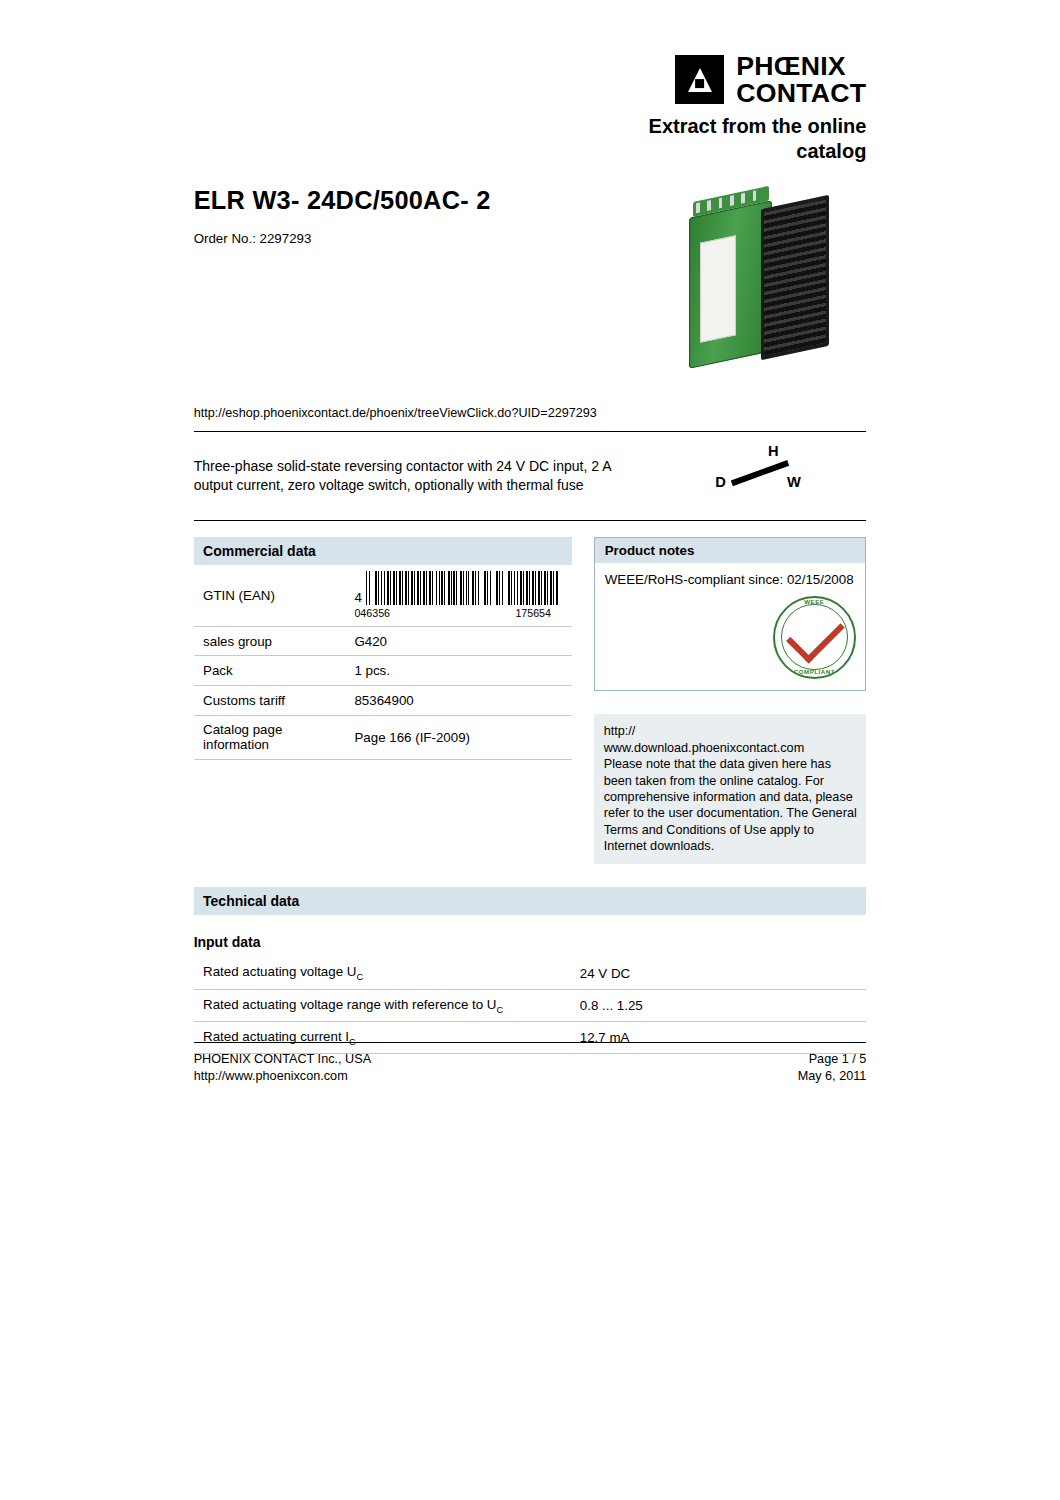PHŒNIX CONTACT
Extract from the online
catalog
ELR W3- 24DC/500AC- 2
Order No.: 2297293
http://eshop.phoenixcontact.de/phoenix/treeViewClick.do?UID=2297293
Three-phase solid-state reversing contactor with 24 V DC input, 2 A output current, zero voltage switch, optionally with thermal fuse
H D W
Commercial data
| GTIN (EAN) | 4 046356 175654 |
| sales group | G420 |
| Pack | 1 pcs. |
| Customs tariff | 85364900 |
| Catalog page information | Page 166 (IF-2009) |
Product notes
WEEE/RoHS-compliant since: 02/15/2008
WEEE COMPLIANT
http://
www.download.phoenixcontact.com
Please note that the data given here has been taken from the online catalog. For comprehensive information and data, please refer to the user documentation. The General Terms and Conditions of Use apply to Internet downloads.
Technical data
Input data
| Rated actuating voltage U C | 24 V DC |
| Rated actuating voltage range with reference to U C | 0.8 ... 1.25 |
| Rated actuating current I C | 12.7 mA |
PHOENIX CONTACT Inc., USA
http://www.phoenixcon.com
Page 1 / 5
May 6, 2011